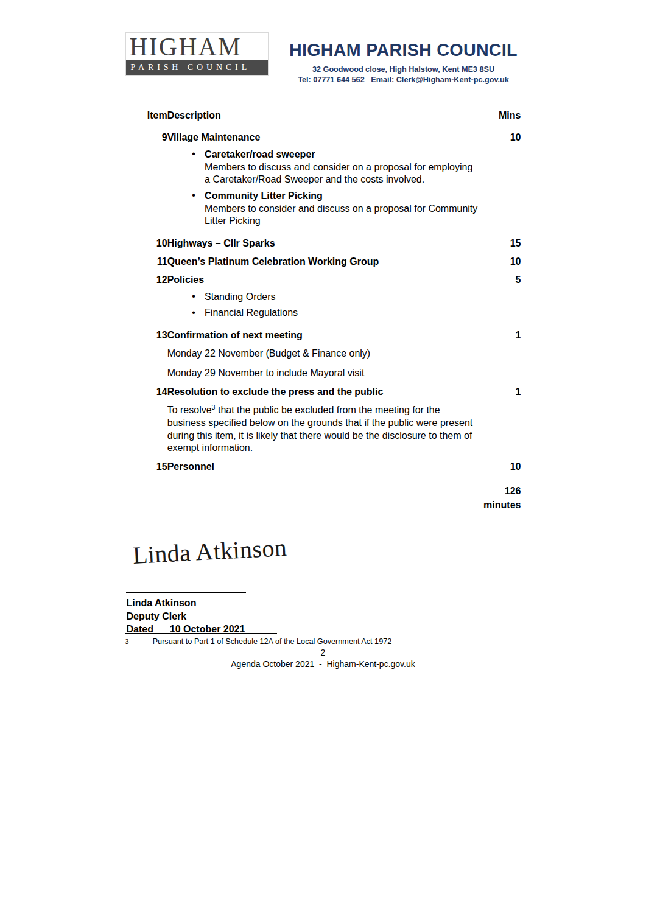HIGHAM
Parish Council
HIGHAM PARISH COUNCIL
32 Goodwood close, High Halstow, Kent ME3 8SU
Tel: 07771 644 562 Email: Clerk@Higham-Kent-pc.gov.uk
| Item | Description | Mins |
| --- | --- | --- |
| 9 | Village Maintenance Caretaker/road sweeper Members to discuss and consider on a proposal for employing a Caretaker/Road Sweeper and the costs involved. Community Litter Picking Members to consider and discuss on a proposal for Community Litter Picking | 10 |
| 10 | Highways – Cllr Sparks | 15 |
| 11 | Queen’s Platinum Celebration Working Group | 10 |
| 12 | Policies Standing Orders Financial Regulations | 5 |
| 13 | Confirmation of next meeting Monday 22 November (Budget & Finance only) Monday 29 November to include Mayoral visit | 1 |
| 14 | Resolution to exclude the press and the public To resolve 3 that the public be excluded from the meeting for the business specified below on the grounds that if the public were present during this item, it is likely that there would be the disclosure to them of exempt information. | 1 |
| 15 | Personnel | 10 |
| | | 126 |
| | | minutes |
Linda Atkinson
Linda Atkinson
Deputy Clerk
Dated 10 October 2021
3
Pursuant to Part 1 of Schedule 12A of the Local Government Act 1972
2 Agenda October 2021 - Higham-Kent-pc.gov.uk